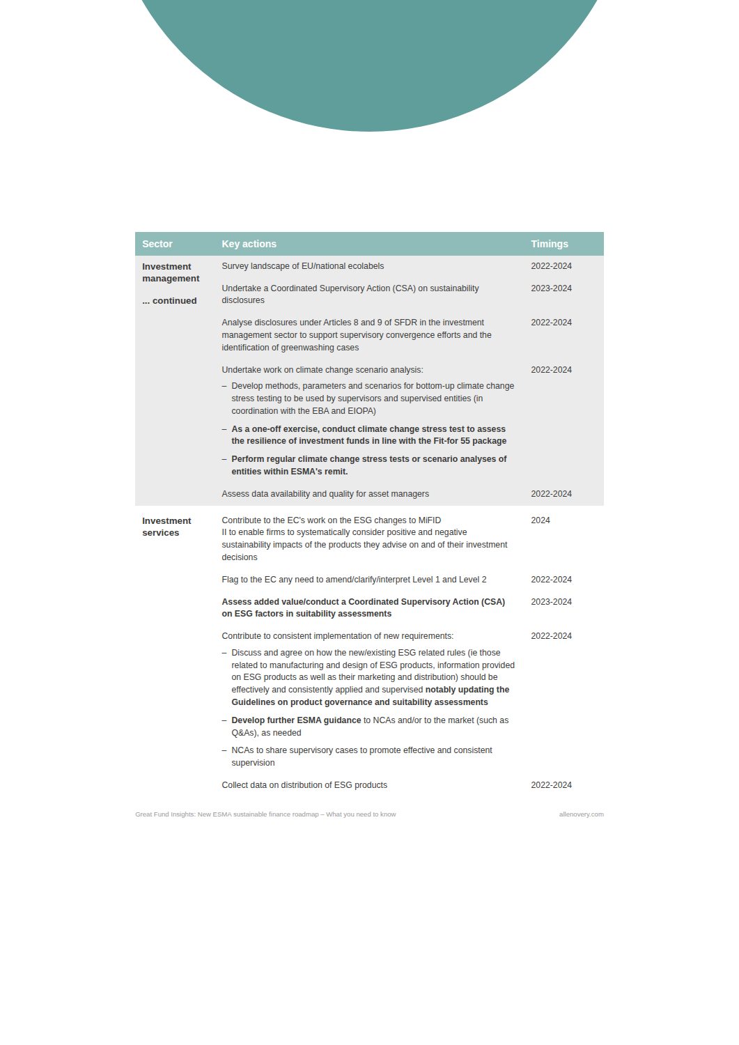| Sector | Key actions | Timings |
| --- | --- | --- |
| Investment management ... continued | Survey landscape of EU/national ecolabels | 2022-2024 |
| Undertake a Coordinated Supervisory Action (CSA) on sustainability disclosures | 2023-2024 |
| Analyse disclosures under Articles 8 and 9 of SFDR in the investment management sector to support supervisory convergence efforts and the identification of greenwashing cases | 2022-2024 |
| Undertake work on climate change scenario analysis: Develop methods, parameters and scenarios for bottom-up climate change stress testing to be used by supervisors and supervised entities (in coordination with the EBA and EIOPA) As a one-off exercise, conduct climate change stress test to assess the resilience of investment funds in line with the Fit-for 55 package Perform regular climate change stress tests or scenario analyses of entities within ESMA's remit. | 2022-2024 |
| Assess data availability and quality for asset managers | 2022-2024 |
| Investment services | Contribute to the EC's work on the ESG changes to MiFID II to enable firms to systematically consider positive and negative sustainability impacts of the products they advise on and of their investment decisions | 2024 |
| Flag to the EC any need to amend/clarify/interpret Level 1 and Level 2 | 2022-2024 |
| Assess added value/conduct a Coordinated Supervisory Action (CSA) on ESG factors in suitability assessments | 2023-2024 |
| Contribute to consistent implementation of new requirements: Discuss and agree on how the new/existing ESG related rules (ie those related to manufacturing and design of ESG products, information provided on ESG products as well as their marketing and distribution) should be effectively and consistently applied and supervised notably updating the Guidelines on product governance and suitability assessments Develop further ESMA guidance to NCAs and/or to the market (such as Q&As), as needed NCAs to share supervisory cases to promote effective and consistent supervision | 2022-2024 |
| Collect data on distribution of ESG products | 2022-2024 |
Great Fund Insights: New ESMA sustainable finance roadmap – What you need to know allenovery.com